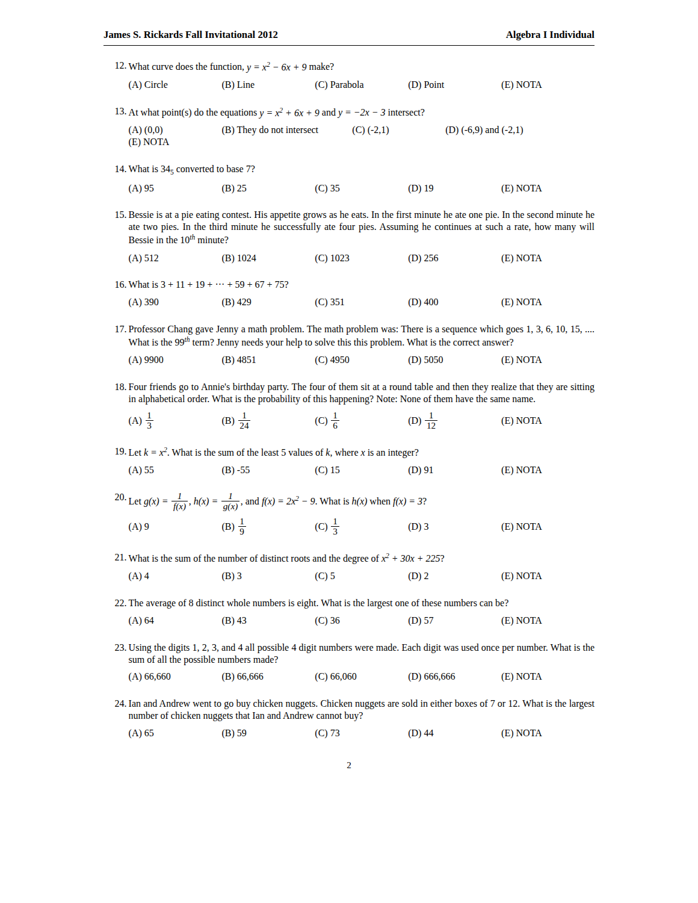James S. Rickards Fall Invitational 2012 Algebra I Individual
What curve does the function, y = x2 − 6x + 9 make?
(A) Circle
(B) Line
(C) Parabola
(D) Point
(E) NOTA
At what point(s) do the equations y = x2 + 6x + 9 and y = −2x − 3 intersect?
(A) (0,0)
(B) They do not intersect
(C) (-2,1)
(D) (-6,9) and (-2,1)
(E) NOTA
What is 345 converted to base 7?
(A) 95
(B) 25
(C) 35
(D) 19
(E) NOTA
Bessie is at a pie eating contest. His appetite grows as he eats. In the first minute he ate one pie. In the second minute he ate two pies. In the third minute he successfully ate four pies. Assuming he continues at such a rate, how many will Bessie in the 10th minute?
(A) 512
(B) 1024
(C) 1023
(D) 256
(E) NOTA
What is 3 + 11 + 19 + ··· + 59 + 67 + 75?
(A) 390
(B) 429
(C) 351
(D) 400
(E) NOTA
Professor Chang gave Jenny a math problem. The math problem was: There is a sequence which goes 1, 3, 6, 10, 15, .... What is the 99th term? Jenny needs your help to solve this this problem. What is the correct answer?
(A) 9900
(B) 4851
(C) 4950
(D) 5050
(E) NOTA
Four friends go to Annie's birthday party. The four of them sit at a round table and then they realize that they are sitting in alphabetical order. What is the probability of this happening? Note: None of them have the same name.
(A) 13
(B) 124
(C) 16
(D) 112
(E) NOTA
Let k = x2. What is the sum of the least 5 values of k, where x is an integer?
(A) 55
(B) -55
(C) 15
(D) 91
(E) NOTA
Let g(x) = 1 f(x), h(x) = 1 g(x), and f(x) = 2x2 − 9. What is h(x) when f(x) = 3?
(A) 9
(B) 19
(C) 13
(D) 3
(E) NOTA
What is the sum of the number of distinct roots and the degree of x2 + 30x + 225?
(A) 4
(B) 3
(C) 5
(D) 2
(E) NOTA
The average of 8 distinct whole numbers is eight. What is the largest one of these numbers can be?
(A) 64
(B) 43
(C) 36
(D) 57
(E) NOTA
Using the digits 1, 2, 3, and 4 all possible 4 digit numbers were made. Each digit was used once per number. What is the sum of all the possible numbers made?
(A) 66,660
(B) 66,666
(C) 66,060
(D) 666,666
(E) NOTA
Ian and Andrew went to go buy chicken nuggets. Chicken nuggets are sold in either boxes of 7 or 12. What is the largest number of chicken nuggets that Ian and Andrew cannot buy?
(A) 65
(B) 59
(C) 73
(D) 44
(E) NOTA
2